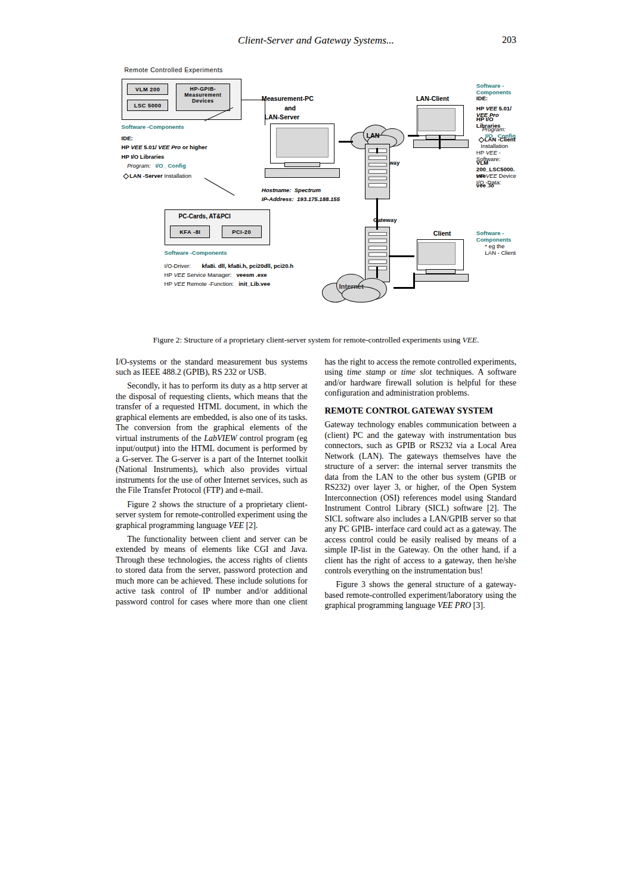Client-Server and Gateway Systems... 203
Remote Controlled Experiments
VLM 200
LSC 5000
HP-GPIB-
Measurement
Devices
Software -Components
IDE:
HP VEE 5.01/ VEE Pro or higher
HP I/O Libraries
Program: I/O_ Config
LAN -Server Installation
Measurement-PC
and
LAN-Server
Hostname: Spectrum
IP-Address: 193.175.188.155
PC-Cards, AT&PCI
KFA -8I
PCI-20
Software -Components
I/O-Driver: kfa8i. dll, kfa8i.h, pci20dll, pci20.h
HP VEE Service Manager: veesm .exe
HP VEE Remote -Function: init_Lib.vee
LAN
LAN-Client
Software - Components
IDE:
HP VEE 5.01/ VEE Pro
HP I/O Libraries
Program: I/O_ Config
LAN -Client Installation
HP VEE -Software:
VLM 200_LSC5000. vee
HP VEE Device I/O -Data:
vee .io
Gateway
Gateway
Client
Software -Components
* eg the LAN - Client
Internet
Figure 2: Structure of a proprietary client-server system for remote-controlled experiments using VEE.
I/O-systems or the standard measurement bus systems such as IEEE 488.2 (GPIB), RS 232 or USB.
Secondly, it has to perform its duty as a http server at the disposal of requesting clients, which means that the transfer of a requested HTML document, in which the graphical elements are embedded, is also one of its tasks. The conversion from the graphical elements of the virtual instruments of the LabVIEW control program (eg input/output) into the HTML document is performed by a G-server. The G-server is a part of the Internet toolkit (National Instruments), which also provides virtual instruments for the use of other Internet services, such as the File Transfer Protocol (FTP) and e-mail.
Figure 2 shows the structure of a proprietary client-server system for remote-controlled experiment using the graphical programming language VEE [2].
The functionality between client and server can be extended by means of elements like CGI and Java. Through these technologies, the access rights of clients to stored data from the server, password protection and much more can be achieved. These include solutions for active task control of IP number and/or additional password control for cases where more than one client has the right to access the remote controlled experiments, using time stamp or time slot techniques. A software and/or hardware firewall solution is helpful for these configuration and administration problems.
REMOTE CONTROL GATEWAY SYSTEM
Gateway technology enables communication between a (client) PC and the gateway with instrumentation bus connectors, such as GPIB or RS232 via a Local Area Network (LAN). The gateways themselves have the structure of a server: the internal server transmits the data from the LAN to the other bus system (GPIB or RS232) over layer 3, or higher, of the Open System Interconnection (OSI) references model using Standard Instrument Control Library (SICL) software [2]. The SICL software also includes a LAN/GPIB server so that any PC GPIB- interface card could act as a gateway. The access control could be easily realised by means of a simple IP-list in the Gateway. On the other hand, if a client has the right of access to a gateway, then he/she controls everything on the instrumentation bus!
Figure 3 shows the general structure of a gateway-based remote-controlled experiment/laboratory using the graphical programming language VEE PRO [3].